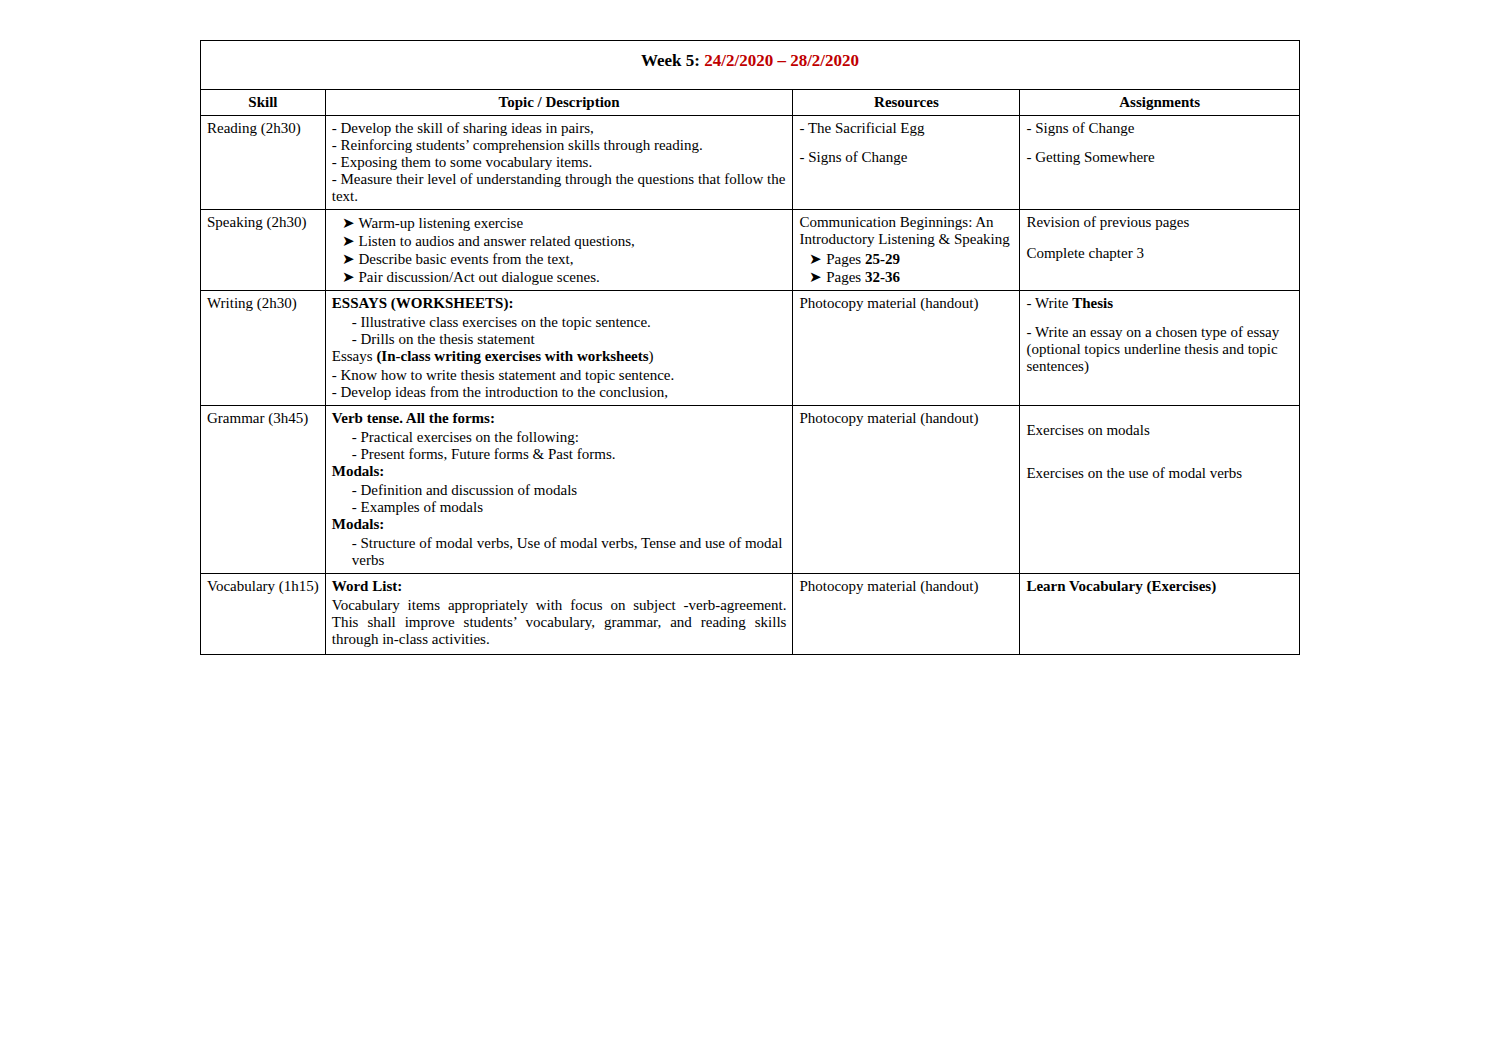Week 5: 24/2/2020 – 28/2/2020
| Skill | Topic / Description | Resources | Assignments |
| --- | --- | --- | --- |
| Reading (2h30) | Develop the skill of sharing ideas in pairs, Reinforcing students’ comprehension skills through reading. Exposing them to some vocabulary items. Measure their level of understanding through the questions that follow the text. | The Sacrificial Egg Signs of Change | Signs of Change Getting Somewhere |
| Speaking (2h30) | Warm-up listening exercise Listen to audios and answer related questions, Describe basic events from the text, Pair discussion/Act out dialogue scenes. | Communication Beginnings: An Introductory Listening & Speaking Pages 25-29 Pages 32-36 | Revision of previous pages Complete chapter 3 |
| Writing (2h30) | ESSAYS (WORKSHEETS): Illustrative class exercises on the topic sentence. Drills on the thesis statement Essays (In-class writing exercises with worksheets ) Know how to write thesis statement and topic sentence. Develop ideas from the introduction to the conclusion, | Photocopy material (handout) | Write Thesis Write an essay on a chosen type of essay (optional topics underline thesis and topic sentences) |
| Grammar (3h45) | Verb tense. All the forms: Practical exercises on the following: Present forms, Future forms & Past forms. Modals: Definition and discussion of modals Examples of modals Modals: Structure of modal verbs, Use of modal verbs, Tense and use of modal verbs | Photocopy material (handout) | Exercises on modals Exercises on the use of modal verbs |
| Vocabulary (1h15) | Word List: Vocabulary items appropriately with focus on subject -verb-agreement. This shall improve students’ vocabulary, grammar, and reading skills through in-class activities. | Photocopy material (handout) | Learn Vocabulary (Exercises) |